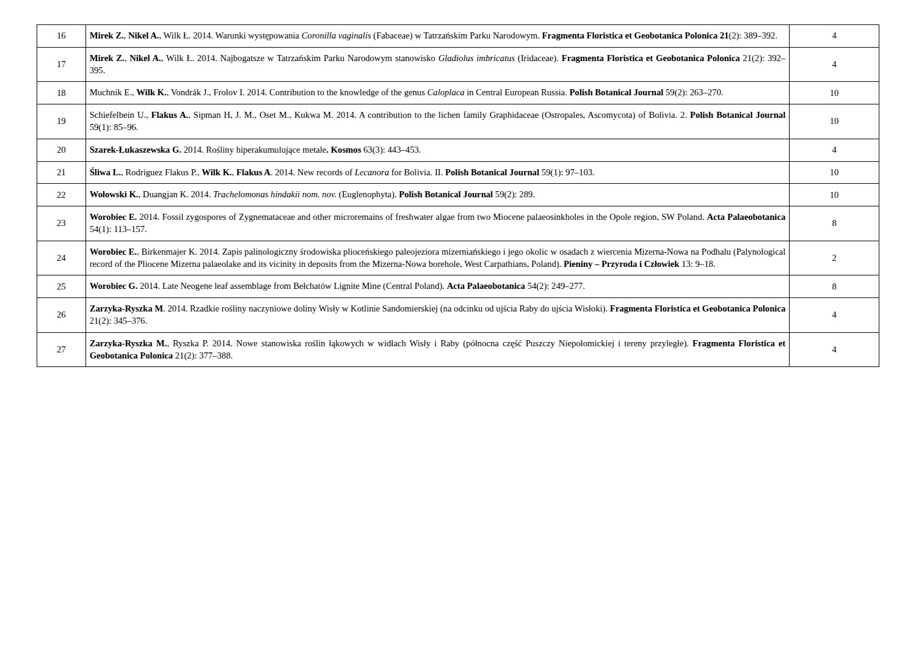| 16 | Mirek Z. , Nikel A. , Wilk Ł. 2014. Warunki występowania Coronilla vaginalis (Fabaceae) w Tatrzańskim Parku Narodowym. Fragmenta Floristica et Geobotanica Polonica 21 (2): 389–392. | 4 |
| 17 | Mirek Z. , Nikel A. , Wilk Ł. 2014. Najbogatsze w Tatrzańskim Parku Narodowym stanowisko Gladiolus imbricatus (Iridaceae). Fragmenta Floristica et Geobotanica Polonica 21(2): 392–395. | 4 |
| 18 | Muchnik E., Wilk K. , Vondrák J., Frolov I. 2014. Contribution to the knowledge of the genus Caloplaca in Central European Russia. Polish Botanical Journal 59(2): 263–270. | 10 |
| 19 | Schiefelbein U., Flakus A. , Sipman H, J. M., Oset M., Kukwa M. 2014. A contribution to the lichen family Graphidaceae (Ostropales, Ascomycota) of Bolivia. 2. Polish Botanical Journal 59(1): 85–96. | 10 |
| 20 | Szarek-Łukaszewska G. 2014. Rośliny hiperakumulujące metale . Kosmos 63(3): 443–453. | 4 |
| 21 | Śliwa L. , Rodriguez Flakus P., Wilk K. , Flakus A . 2014. New records of Lecanora for Bolivia. II. Polish Botanical Journal 59(1): 97–103. | 10 |
| 22 | Wołowski K. , Duangjan K. 2014. Trachelomonas hindakii nom. nov. (Euglenophyta). Polish Botanical Journal 59(2): 289. | 10 |
| 23 | Worobiec E. 2014. Fossil zygospores of Zygnemataceae and other microremains of freshwater algae from two Miocene palaeosinkholes in the Opole region, SW Poland. Acta Palaeobotanica 54(1): 113–157. | 8 |
| 24 | Worobiec E. , Birkenmajer K. 2014. Zapis palinologiczny środowiska plioceńskiego paleojeziora mizerniańskiego i jego okolic w osadach z wiercenia Mizerna-Nowa na Podhalu (Palynological record of the Pliocene Mizerna palaeolake and its vicinity in deposits from the Mizerna-Nowa borehole, West Carpathians, Poland). Pieniny – Przyroda i Człowiek 13: 9–18. | 2 |
| 25 | Worobiec G. 2014. Late Neogene leaf assemblage from Bełchatów Lignite Mine (Central Poland). Acta Palaeobotanica 54(2): 249–277. | 8 |
| 26 | Zarzyka-Ryszka M . 2014. Rzadkie rośliny naczyniowe doliny Wisły w Kotlinie Sandomierskiej (na odcinku od ujścia Raby do ujścia Wisłoki). Fragmenta Floristica et Geobotanica Polonica 21(2): 345–376. | 4 |
| 27 | Zarzyka-Ryszka M. , Ryszka P. 2014. Nowe stanowiska roślin łąkowych w widłach Wisły i Raby (północna część Puszczy Niepołomickiej i tereny przyległe). Fragmenta Floristica et Geobotanica Polonica 21(2): 377–388. | 4 |